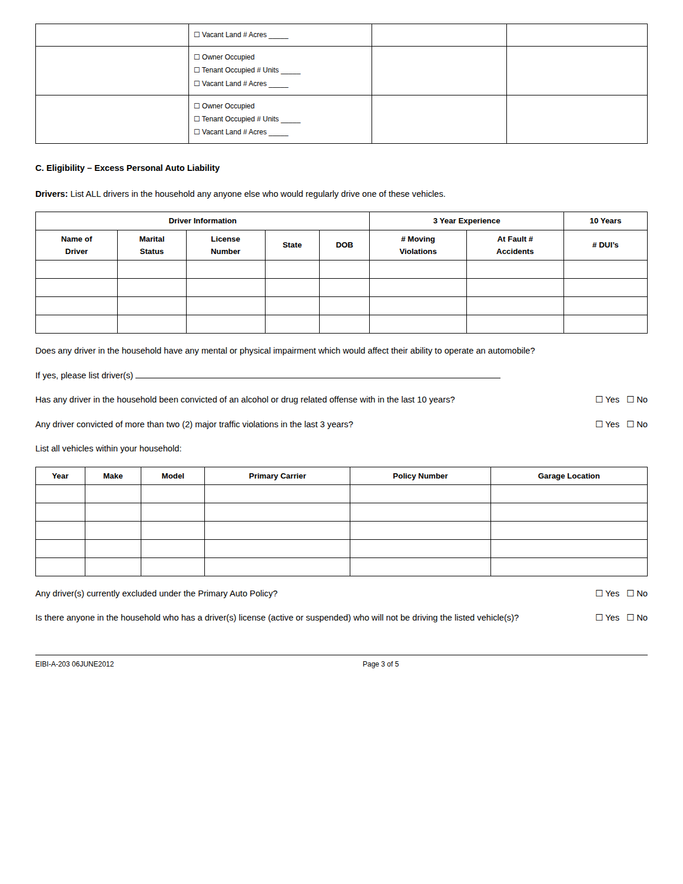| | ☐ Vacant Land # Acres _____ | | |
| | ☐ Owner Occupied ☐ Tenant Occupied # Units _____ ☐ Vacant Land # Acres _____ | | |
| | ☐ Owner Occupied ☐ Tenant Occupied # Units _____ ☐ Vacant Land # Acres _____ | | |
C. Eligibility – Excess Personal Auto Liability
Drivers: List ALL drivers in the household any anyone else who would regularly drive one of these vehicles.
| Driver Information | 3 Year Experience | 10 Years |
| --- | --- | --- |
| Name of Driver | Marital Status | License Number | State | DOB | # Moving Violations | At Fault # Accidents | # DUI’s |
Does any driver in the household have any mental or physical impairment which would affect their ability to operate an automobile?
If yes, please list driver(s)
☐ Yes ☐ No Has any driver in the household been convicted of an alcohol or drug related offense with in the last 10 years?
☐ Yes ☐ No Any driver convicted of more than two (2) major traffic violations in the last 3 years?
List all vehicles within your household:
| Year | Make | Model | Primary Carrier | Policy Number | Garage Location |
| --- | --- | --- | --- | --- | --- |
☐ Yes ☐ No Any driver(s) currently excluded under the Primary Auto Policy?
☐ Yes ☐ No Is there anyone in the household who has a driver(s) license (active or suspended) who will not be driving the listed vehicle(s)?
EIBI-A-203 06JUNE2012 Page 3 of 5